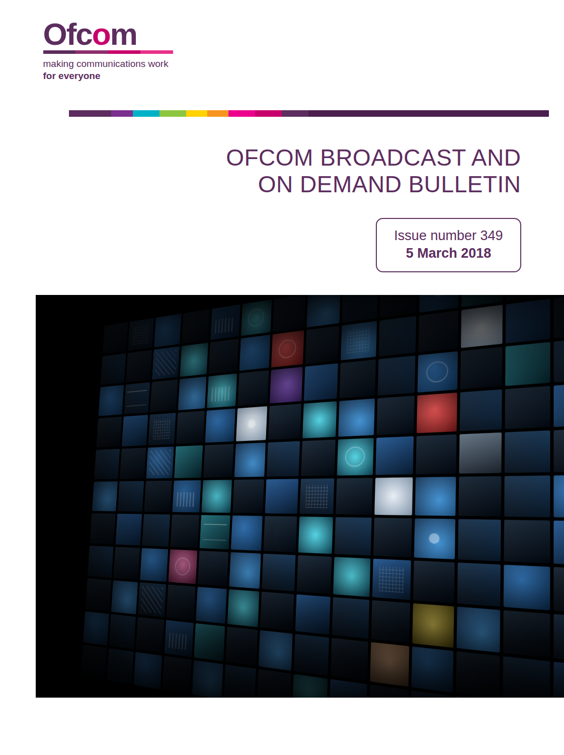Ofcom
making communications work
for everyone
OFCOM BROADCAST AND
ON DEMAND BULLETIN
Issue number 349
5 March 2018